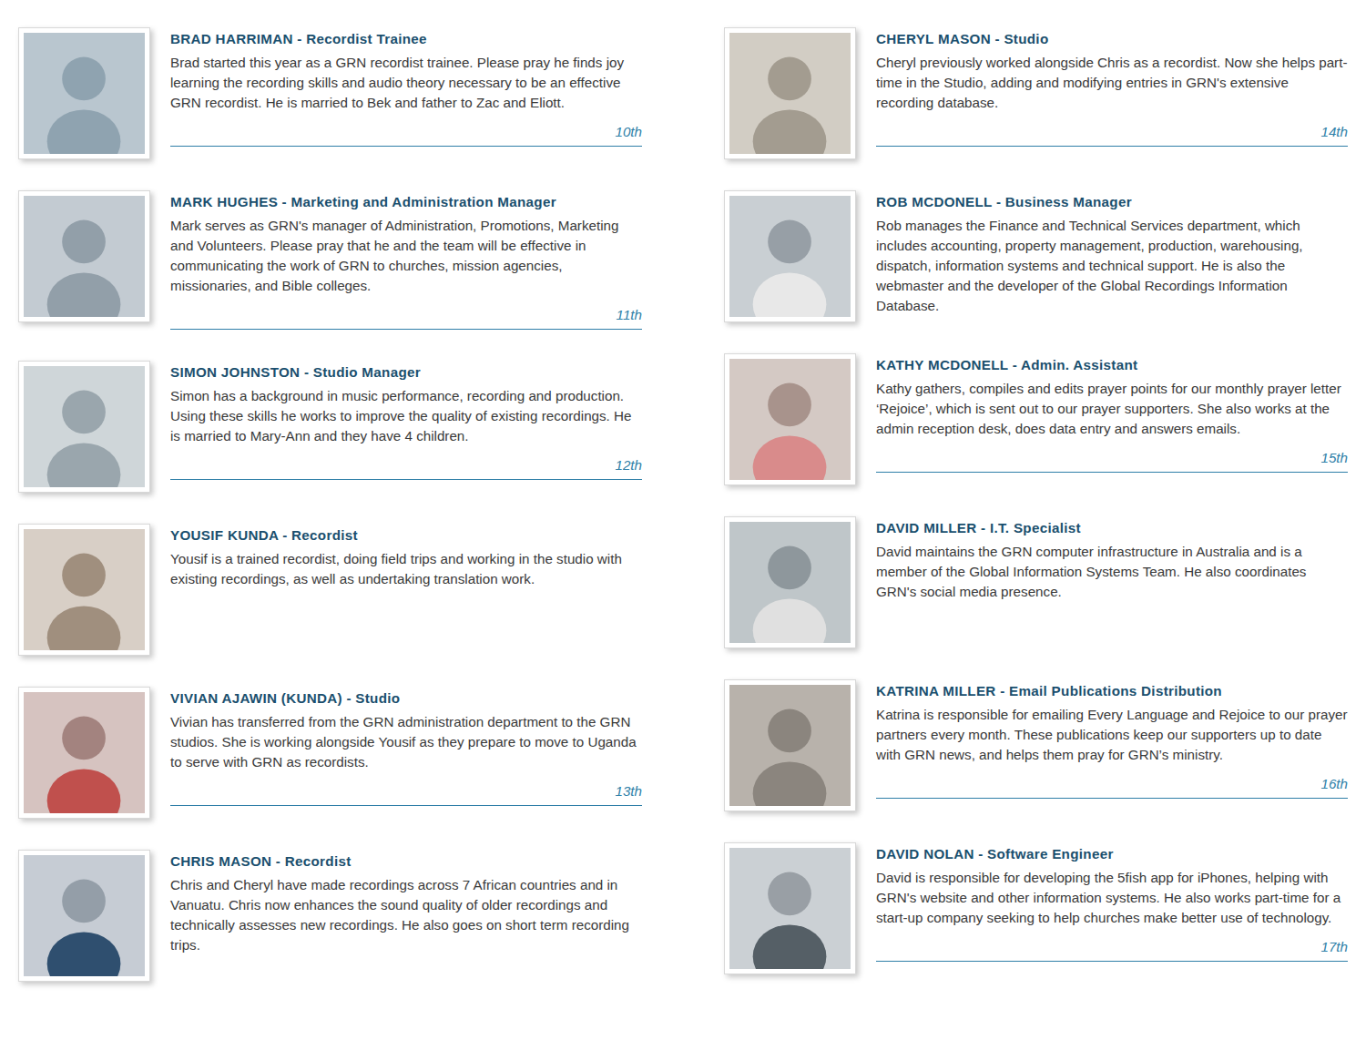BRAD HARRIMAN - Recordist Trainee
Brad started this year as a GRN recordist trainee. Please pray he finds joy learning the recording skills and audio theory necessary to be an effective GRN recordist. He is married to Bek and father to Zac and Eliott.
10th
MARK HUGHES - Marketing and Administration Manager
Mark serves as GRN's manager of Administration, Promotions, Marketing and Volunteers. Please pray that he and the team will be effective in communicating the work of GRN to churches, mission agencies, missionaries, and Bible colleges.
11th
SIMON JOHNSTON - Studio Manager
Simon has a background in music performance, recording and production. Using these skills he works to improve the quality of existing recordings. He is married to Mary-Ann and they have 4 children.
12th
YOUSIF KUNDA - Recordist
Yousif is a trained recordist, doing field trips and working in the studio with existing recordings, as well as undertaking translation work.
VIVIAN AJAWIN (KUNDA) - Studio
Vivian has transferred from the GRN administration department to the GRN studios. She is working alongside Yousif as they prepare to move to Uganda to serve with GRN as recordists.
13th
CHRIS MASON - Recordist
Chris and Cheryl have made recordings across 7 African countries and in Vanuatu. Chris now enhances the sound quality of older recordings and technically assesses new recordings. He also goes on short term recording trips.
CHERYL MASON - Studio
Cheryl previously worked alongside Chris as a recordist. Now she helps part-time in the Studio, adding and modifying entries in GRN's extensive recording database.
14th
ROB MCDONELL - Business Manager
Rob manages the Finance and Technical Services department, which includes accounting, property management, production, warehousing, dispatch, information systems and technical support. He is also the webmaster and the developer of the Global Recordings Information Database.
KATHY MCDONELL - Admin. Assistant
Kathy gathers, compiles and edits prayer points for our monthly prayer letter ‘Rejoice’, which is sent out to our prayer supporters. She also works at the admin reception desk, does data entry and answers emails.
15th
DAVID MILLER - I.T. Specialist
David maintains the GRN computer infrastructure in Australia and is a member of the Global Information Systems Team. He also coordinates GRN's social media presence.
KATRINA MILLER - Email Publications Distribution
Katrina is responsible for emailing Every Language and Rejoice to our prayer partners every month. These publications keep our supporters up to date with GRN news, and helps them pray for GRN’s ministry.
16th
DAVID NOLAN - Software Engineer
David is responsible for developing the 5fish app for iPhones, helping with GRN's website and other information systems. He also works part-time for a start-up company seeking to help churches make better use of technology.
17th